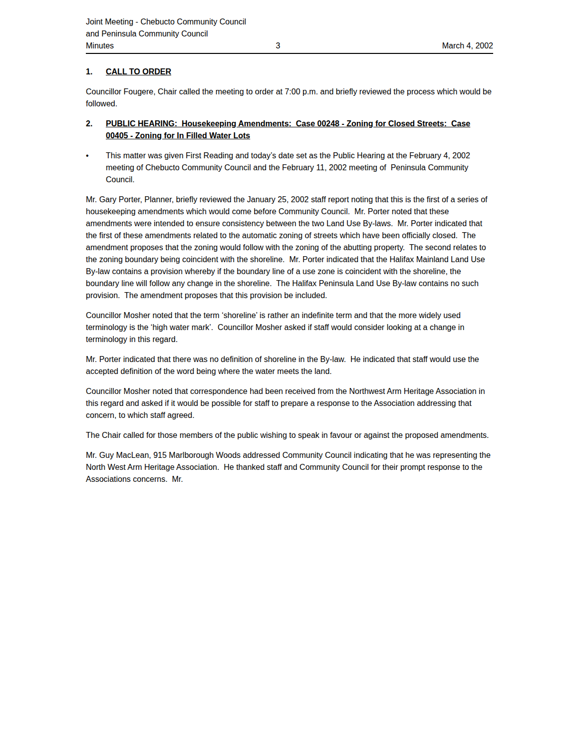Joint Meeting - Chebucto Community Council
and Peninsula Community Council
Minutes 3 March 4, 2002
1. CALL TO ORDER
Councillor Fougere, Chair called the meeting to order at 7:00 p.m. and briefly reviewed the process which would be followed.
2. PUBLIC HEARING: Housekeeping Amendments: Case 00248 - Zoning for Closed Streets: Case 00405 - Zoning for In Filled Water Lots
• This matter was given First Reading and today’s date set as the Public Hearing at the February 4, 2002 meeting of Chebucto Community Council and the February 11, 2002 meeting of Peninsula Community Council.
Mr. Gary Porter, Planner, briefly reviewed the January 25, 2002 staff report noting that this is the first of a series of housekeeping amendments which would come before Community Council. Mr. Porter noted that these amendments were intended to ensure consistency between the two Land Use By-laws. Mr. Porter indicated that the first of these amendments related to the automatic zoning of streets which have been officially closed. The amendment proposes that the zoning would follow with the zoning of the abutting property. The second relates to the zoning boundary being coincident with the shoreline. Mr. Porter indicated that the Halifax Mainland Land Use By-law contains a provision whereby if the boundary line of a use zone is coincident with the shoreline, the boundary line will follow any change in the shoreline. The Halifax Peninsula Land Use By-law contains no such provision. The amendment proposes that this provision be included.
Councillor Mosher noted that the term ‘shoreline’ is rather an indefinite term and that the more widely used terminology is the ‘high water mark’. Councillor Mosher asked if staff would consider looking at a change in terminology in this regard.
Mr. Porter indicated that there was no definition of shoreline in the By-law. He indicated that staff would use the accepted definition of the word being where the water meets the land.
Councillor Mosher noted that correspondence had been received from the Northwest Arm Heritage Association in this regard and asked if it would be possible for staff to prepare a response to the Association addressing that concern, to which staff agreed.
The Chair called for those members of the public wishing to speak in favour or against the proposed amendments.
Mr. Guy MacLean, 915 Marlborough Woods addressed Community Council indicating that he was representing the North West Arm Heritage Association. He thanked staff and Community Council for their prompt response to the Associations concerns. Mr.